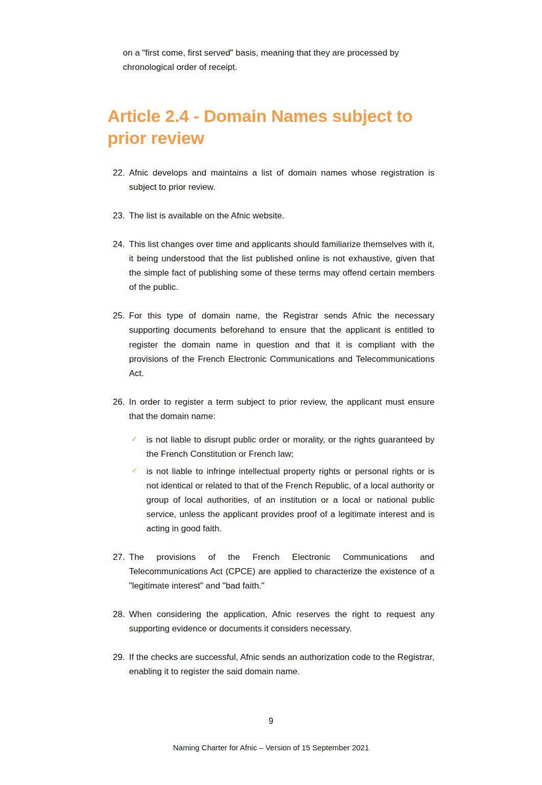on a "first come, first served" basis, meaning that they are processed by chronological order of receipt.
Article 2.4 - Domain Names subject to prior review
Afnic develops and maintains a list of domain names whose registration is subject to prior review.
The list is available on the Afnic website.
This list changes over time and applicants should familiarize themselves with it, it being understood that the list published online is not exhaustive, given that the simple fact of publishing some of these terms may offend certain members of the public.
For this type of domain name, the Registrar sends Afnic the necessary supporting documents beforehand to ensure that the applicant is entitled to register the domain name in question and that it is compliant with the provisions of the French Electronic Communications and Telecommunications Act.
In order to register a term subject to prior review, the applicant must ensure that the domain name:
is not liable to disrupt public order or morality, or the rights guaranteed by the French Constitution or French law;
is not liable to infringe intellectual property rights or personal rights or is not identical or related to that of the French Republic, of a local authority or group of local authorities, of an institution or a local or national public service, unless the applicant provides proof of a legitimate interest and is acting in good faith.
The provisions of the French Electronic Communications and Telecommunications Act (CPCE) are applied to characterize the existence of a "legitimate interest" and "bad faith."
When considering the application, Afnic reserves the right to request any supporting evidence or documents it considers necessary.
If the checks are successful, Afnic sends an authorization code to the Registrar, enabling it to register the said domain name.
9
Naming Charter for Afnic – Version of 15 September 2021